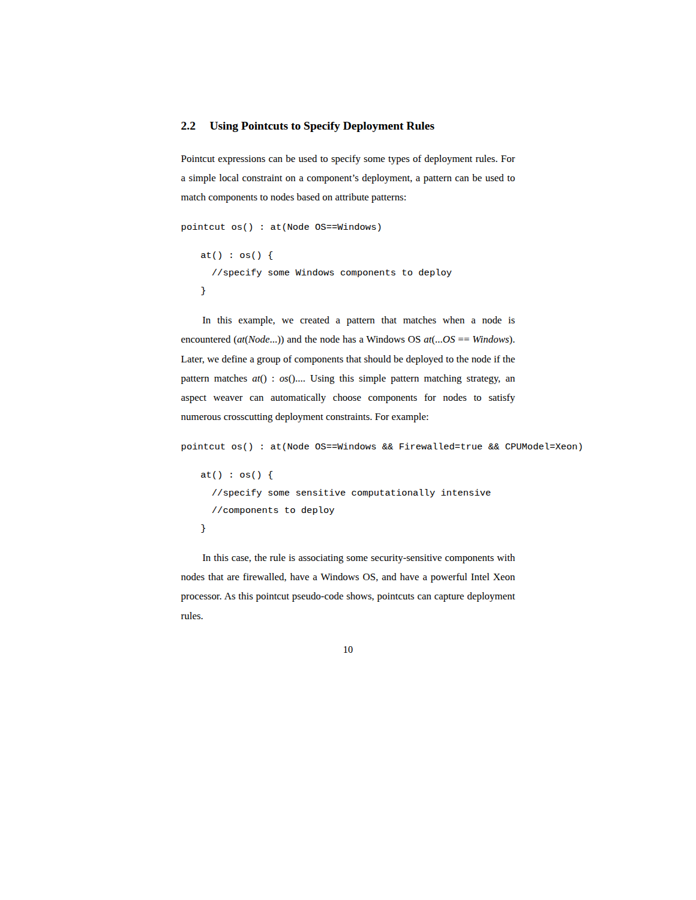2.2 Using Pointcuts to Specify Deployment Rules
Pointcut expressions can be used to specify some types of deployment rules. For a simple local constraint on a component’s deployment, a pattern can be used to match components to nodes based on attribute patterns:
pointcut os() : at(Node OS==Windows)
at() : os() {
  //specify some Windows components to deploy
}
In this example, we created a pattern that matches when a node is encountered (at(Node...)) and the node has a Windows OS at(...OS == Windows). Later, we define a group of components that should be deployed to the node if the pattern matches at() : os().... Using this simple pattern matching strategy, an aspect weaver can automatically choose components for nodes to satisfy numerous crosscutting deployment constraints. For example:
pointcut os() : at(Node OS==Windows && Firewalled=true && CPUModel=Xeon)
at() : os() {
  //specify some sensitive computationally intensive
  //components to deploy
}
In this case, the rule is associating some security-sensitive components with nodes that are firewalled, have a Windows OS, and have a powerful Intel Xeon processor. As this pointcut pseudo-code shows, pointcuts can capture deployment rules.
10